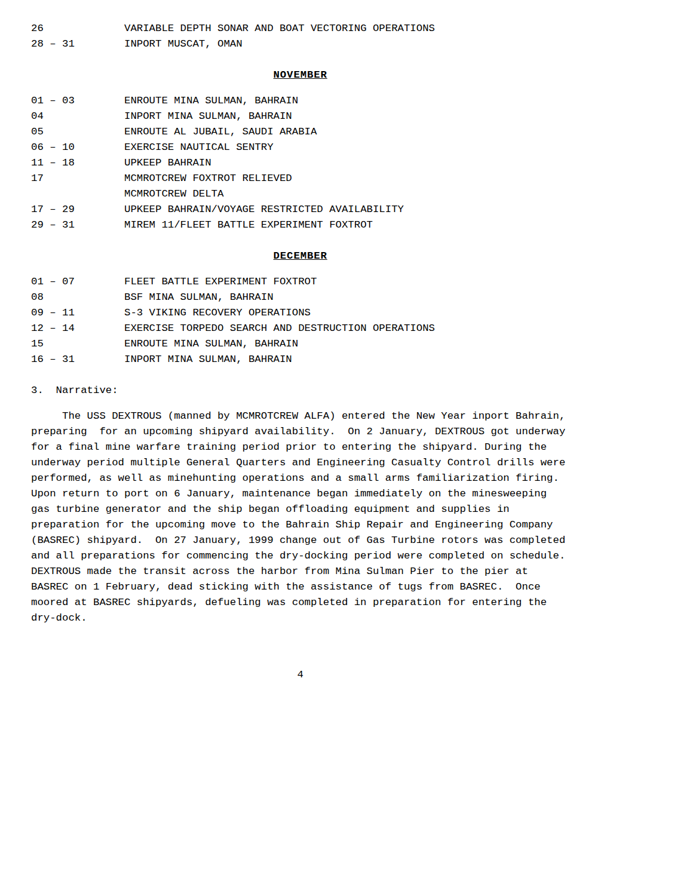26
VARIABLE DEPTH SONAR AND BOAT VECTORING OPERATIONS
28 – 31
INPORT MUSCAT, OMAN
NOVEMBER
01 – 03
ENROUTE MINA SULMAN, BAHRAIN
04
INPORT MINA SULMAN, BAHRAIN
05
ENROUTE AL JUBAIL, SAUDI ARABIA
06 – 10
EXERCISE NAUTICAL SENTRY
11 – 18
UPKEEP BAHRAIN
17
MCMROTCREW FOXTROT RELIEVED
MCMROTCREW DELTA
17 – 29
UPKEEP BAHRAIN/VOYAGE RESTRICTED AVAILABILITY
29 – 31
MIREM 11/FLEET BATTLE EXPERIMENT FOXTROT
DECEMBER
01 – 07
FLEET BATTLE EXPERIMENT FOXTROT
08
BSF MINA SULMAN, BAHRAIN
09 – 11
S-3 VIKING RECOVERY OPERATIONS
12 – 14
EXERCISE TORPEDO SEARCH AND DESTRUCTION OPERATIONS
15
ENROUTE MINA SULMAN, BAHRAIN
16 – 31
INPORT MINA SULMAN, BAHRAIN
3. Narrative:
The USS DEXTROUS (manned by MCMROTCREW ALFA) entered the New Year inport Bahrain, preparing for an upcoming shipyard availability. On 2 January, DEXTROUS got underway for a final mine warfare training period prior to entering the shipyard. During the underway period multiple General Quarters and Engineering Casualty Control drills were performed, as well as minehunting operations and a small arms familiarization firing. Upon return to port on 6 January, maintenance began immediately on the minesweeping gas turbine generator and the ship began offloading equipment and supplies in preparation for the upcoming move to the Bahrain Ship Repair and Engineering Company (BASREC) shipyard. On 27 January, 1999 change out of Gas Turbine rotors was completed and all preparations for commencing the dry-docking period were completed on schedule. DEXTROUS made the transit across the harbor from Mina Sulman Pier to the pier at BASREC on 1 February, dead sticking with the assistance of tugs from BASREC. Once moored at BASREC shipyards, defueling was completed in preparation for entering the dry-dock.
4